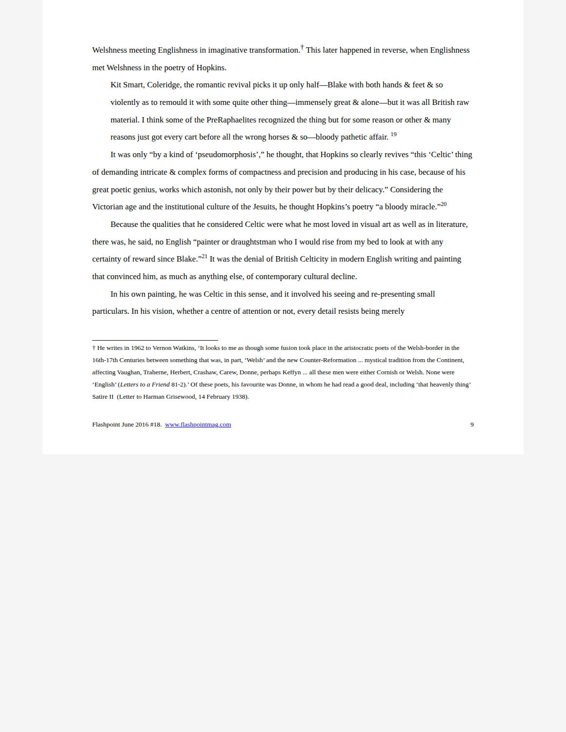Welshness meeting Englishness in imaginative transformation.† This later happened in reverse, when Englishness met Welshness in the poetry of Hopkins.
Kit Smart, Coleridge, the romantic revival picks it up only half—Blake with both hands & feet & so violently as to remould it with some quite other thing—immensely great & alone—but it was all British raw material. I think some of the PreRaphaelites recognized the thing but for some reason or other & many reasons just got every cart before all the wrong horses & so—bloody pathetic affair. 19
It was only “by a kind of ‘pseudomorphosis’,” he thought, that Hopkins so clearly revives “this ‘Celtic’ thing of demanding intricate & complex forms of compactness and precision and producing in his case, because of his great poetic genius, works which astonish, not only by their power but by their delicacy.” Considering the Victorian age and the institutional culture of the Jesuits, he thought Hopkins’s poetry “a bloody miracle.”20
Because the qualities that he considered Celtic were what he most loved in visual art as well as in literature, there was, he said, no English “painter or draughtstman who I would rise from my bed to look at with any certainty of reward since Blake.”21 It was the denial of British Celticity in modern English writing and painting that convinced him, as much as anything else, of contemporary cultural decline.
In his own painting, he was Celtic in this sense, and it involved his seeing and re-presenting small particulars. In his vision, whether a centre of attention or not, every detail resists being merely
† He writes in 1962 to Vernon Watkins, ‘It looks to me as though some fusion took place in the aristocratic poets of the Welsh-border in the 16th-17th Centuries between something that was, in part, ‘Welsh’ and the new Counter-Reformation ... mystical tradition from the Continent, affecting Vaughan, Traherne, Herbert, Crashaw, Carew, Donne, perhaps Keffyn ... all these men were either Cornish or Welsh. None were ‘English’ (Letters to a Friend 81-2).’ Of these poets, his favourite was Donne, in whom he had read a good deal, including ‘that heavenly thing’ Satire II (Letter to Harman Grisewood, 14 February 1938).
Flashpoint June 2016 #18. www.flashpointmag.com 9